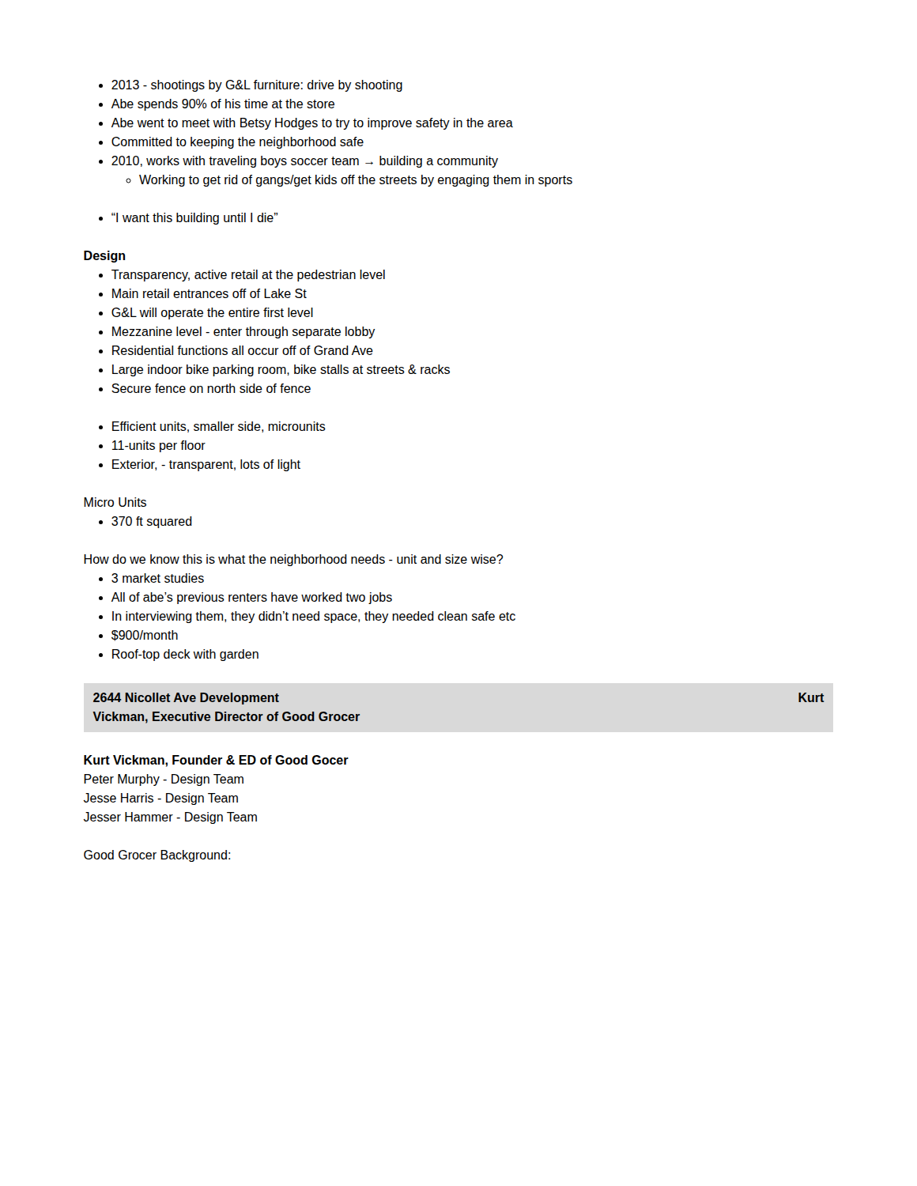2013 - shootings by G&L furniture: drive by shooting
Abe spends 90% of his time at the store
Abe went to meet with Betsy Hodges to try to improve safety in the area
Committed to keeping the neighborhood safe
2010, works with traveling boys soccer team → building a community
Working to get rid of gangs/get kids off the streets by engaging them in sports
“I want this building until I die”
Design
Transparency, active retail at the pedestrian level
Main retail entrances off of Lake St
G&L will operate the entire first level
Mezzanine level - enter through separate lobby
Residential functions all occur off of Grand Ave
Large indoor bike parking room, bike stalls at streets & racks
Secure fence on north side of fence
Efficient units, smaller side, microunits
11-units per floor
Exterior, - transparent, lots of light
Micro Units
370 ft squared
How do we know this is what the neighborhood needs - unit and size wise?
3 market studies
All of abe’s previous renters have worked two jobs
In interviewing them, they didn’t need space, they needed clean safe etc
$900/month
Roof-top deck with garden
2644 Nicollet Ave Development Kurt
Vickman, Executive Director of Good Grocer
Kurt Vickman, Founder & ED of Good Gocer
Peter Murphy - Design Team
Jesse Harris - Design Team
Jesser Hammer - Design Team
Good Grocer Background: